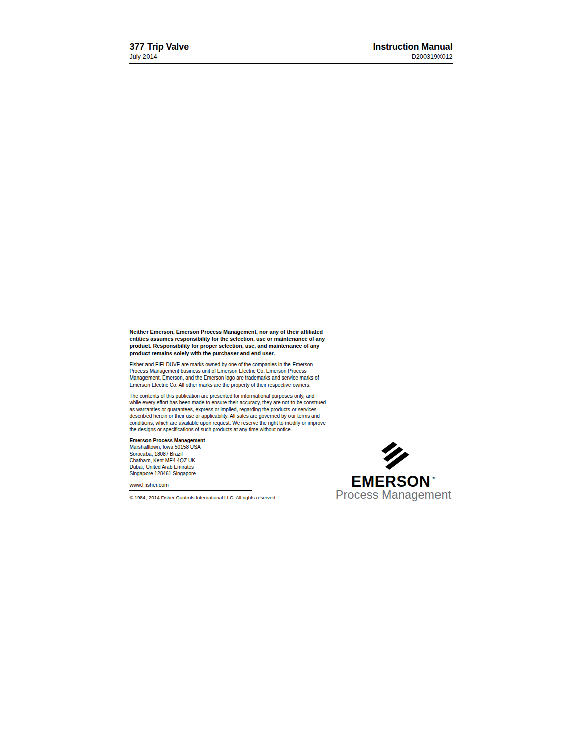377 Trip Valve
July 2014
Instruction Manual
D200319X012
Neither Emerson, Emerson Process Management, nor any of their affiliated entities assumes responsibility for the selection, use or maintenance of any product. Responsibility for proper selection, use, and maintenance of any product remains solely with the purchaser and end user.
Fisher and FIELDUVE are marks owned by one of the companies in the Emerson Process Management business unit of Emerson Electric Co. Emerson Process Management, Emerson, and the Emerson logo are trademarks and service marks of Emerson Electric Co. All other marks are the property of their respective owners.
The contents of this publication are presented for informational purposes only, and while every effort has been made to ensure their accuracy, they are not to be construed as warranties or guarantees, express or implied, regarding the products or services described herein or their use or applicability. All sales are governed by our terms and conditions, which are available upon request. We reserve the right to modify or improve the designs or specifications of such products at any time without notice.
Emerson Process Management
Marshalltown, Iowa 50158 USA
Sorocaba, 18087 Brazil
Chatham, Kent ME4 4QZ UK
Dubai, United Arab Emirates
Singapore 128461 Singapore
www.Fisher.com
© 1984, 2014 Fisher Controls International LLC. All rights reserved.
EMERSON™
Process Management